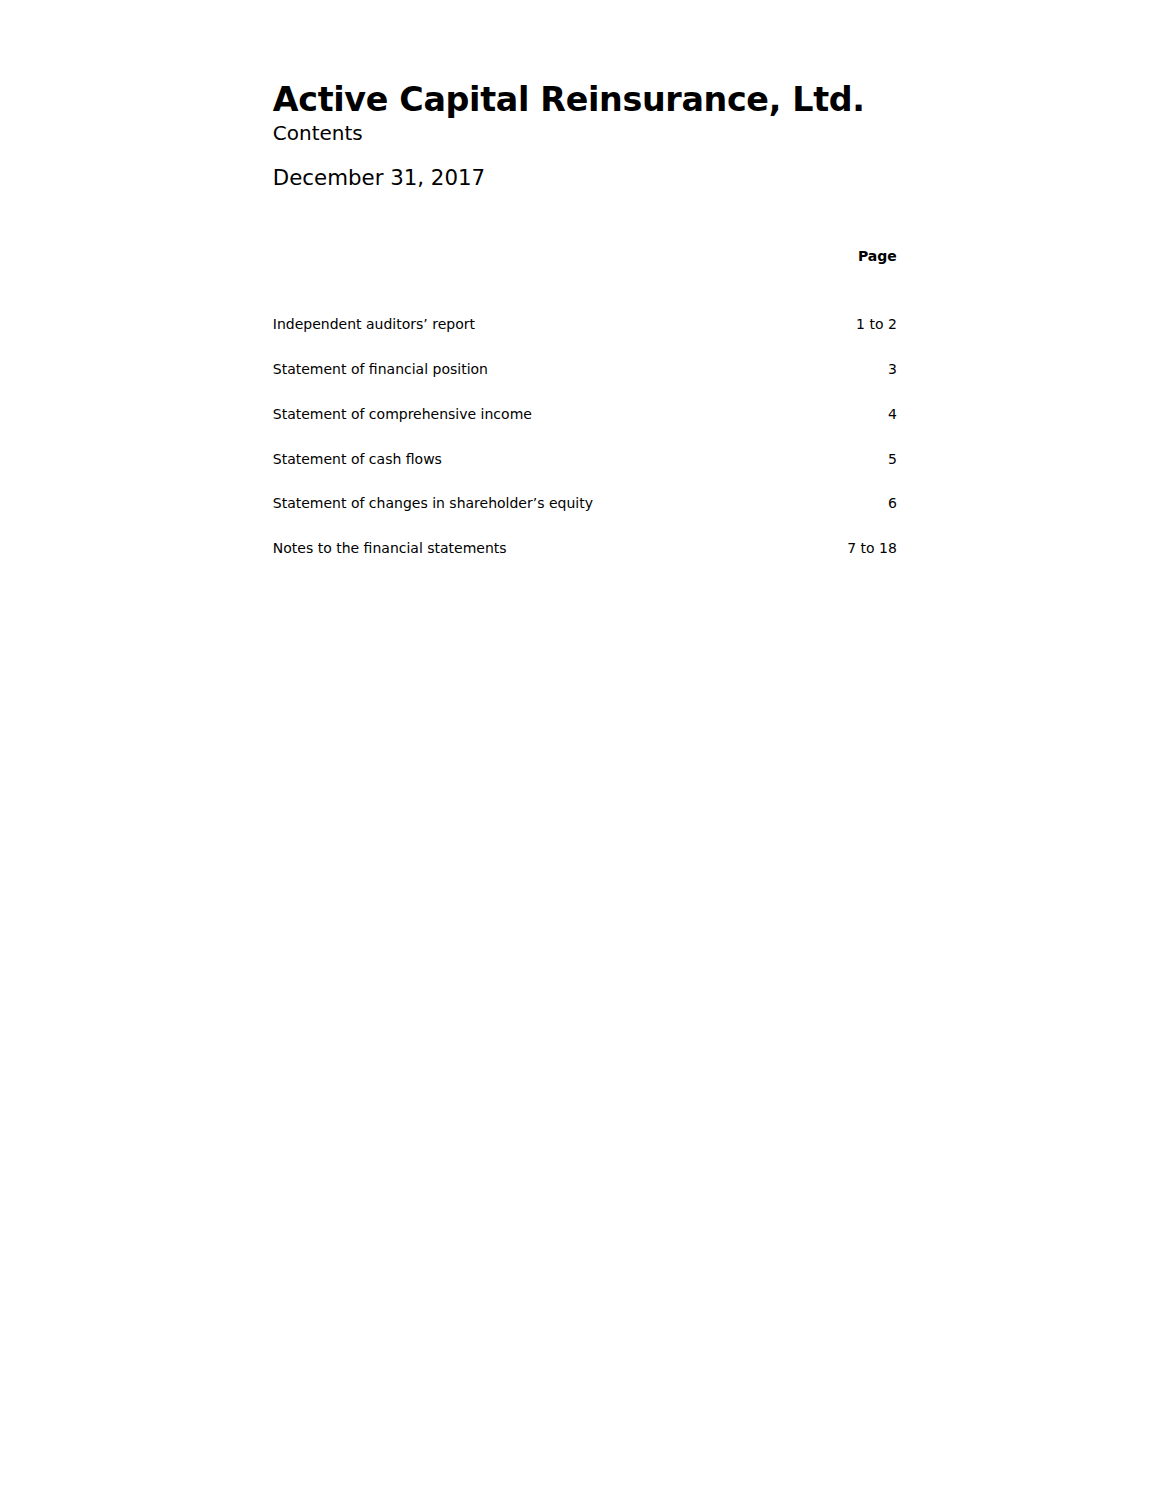Active Capital Reinsurance, Ltd.
Contents
December 31, 2017
| | Page |
| --- | --- |
| Independent auditors’ report | 1 to 2 |
| Statement of financial position | 3 |
| Statement of comprehensive income | 4 |
| Statement of cash flows | 5 |
| Statement of changes in shareholder’s equity | 6 |
| Notes to the financial statements | 7 to 18 |